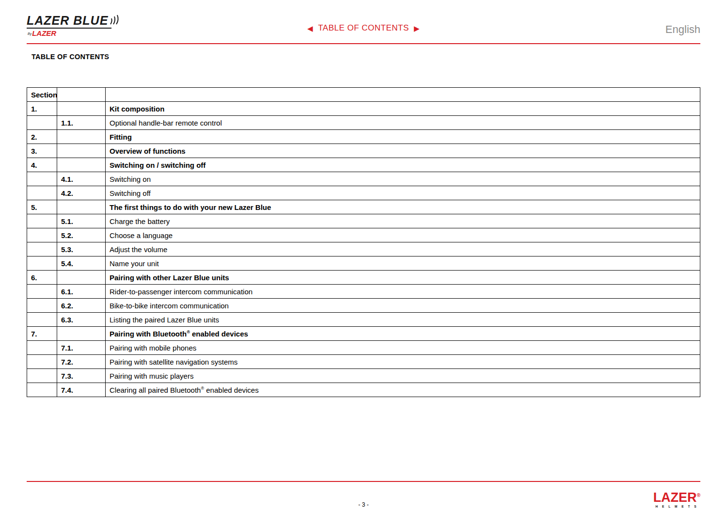LAZER BLUE
By LAZER
◀ TABLE OF CONTENTS ▶
English
TABLE OF CONTENTS
| Section | | |
| 1. | | Kit composition |
| | 1.1. | Optional handle-bar remote control |
| 2. | | Fitting |
| 3. | | Overview of functions |
| 4. | | Switching on / switching off |
| | 4.1. | Switching on |
| | 4.2. | Switching off |
| 5. | | The first things to do with your new Lazer Blue |
| | 5.1. | Charge the battery |
| | 5.2. | Choose a language |
| | 5.3. | Adjust the volume |
| | 5.4. | Name your unit |
| 6. | | Pairing with other Lazer Blue units |
| | 6.1. | Rider-to-passenger intercom communication |
| | 6.2. | Bike-to-bike intercom communication |
| | 6.3. | Listing the paired Lazer Blue units |
| 7. | | Pairing with Bluetooth ® enabled devices |
| | 7.1. | Pairing with mobile phones |
| | 7.2. | Pairing with satellite navigation systems |
| | 7.3. | Pairing with music players |
| | 7.4. | Clearing all paired Bluetooth ® enabled devices |
- 3 -
LAZER®
H E L M E T S